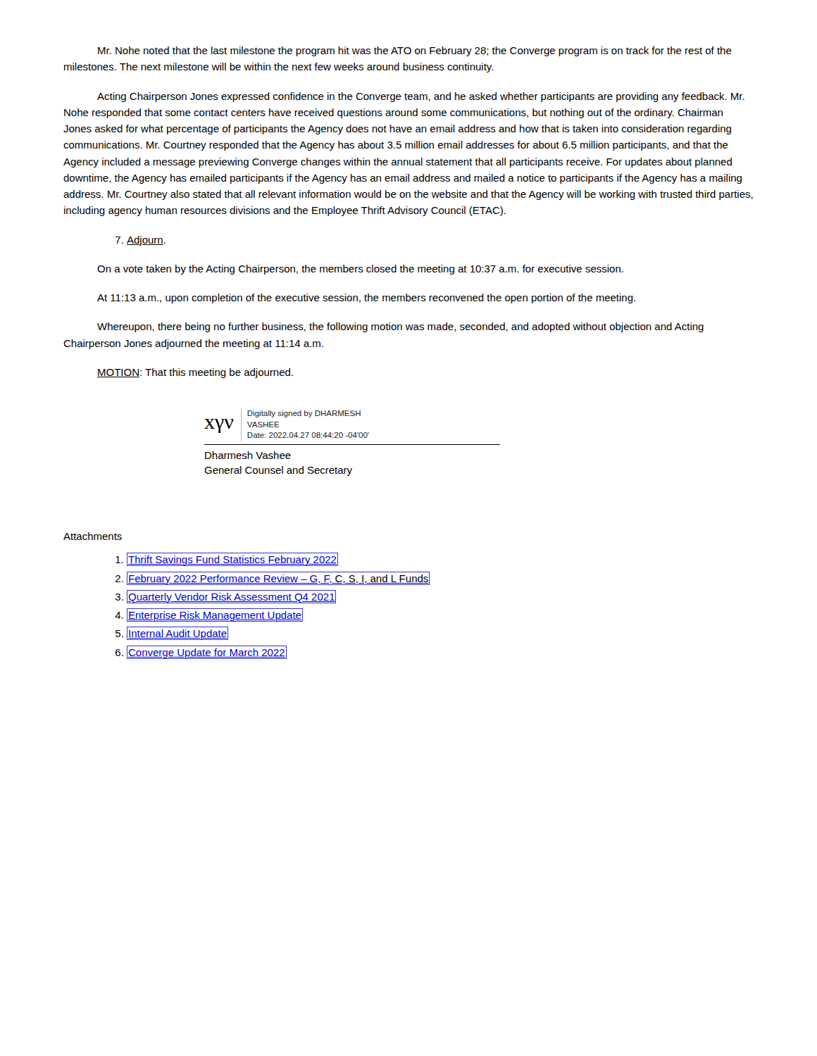Mr. Nohe noted that the last milestone the program hit was the ATO on February 28; the Converge program is on track for the rest of the milestones. The next milestone will be within the next few weeks around business continuity.
Acting Chairperson Jones expressed confidence in the Converge team, and he asked whether participants are providing any feedback. Mr. Nohe responded that some contact centers have received questions around some communications, but nothing out of the ordinary. Chairman Jones asked for what percentage of participants the Agency does not have an email address and how that is taken into consideration regarding communications. Mr. Courtney responded that the Agency has about 3.5 million email addresses for about 6.5 million participants, and that the Agency included a message previewing Converge changes within the annual statement that all participants receive. For updates about planned downtime, the Agency has emailed participants if the Agency has an email address and mailed a notice to participants if the Agency has a mailing address. Mr. Courtney also stated that all relevant information would be on the website and that the Agency will be working with trusted third parties, including agency human resources divisions and the Employee Thrift Advisory Council (ETAC).
Adjourn.
On a vote taken by the Acting Chairperson, the members closed the meeting at 10:37 a.m. for executive session.
At 11:13 a.m., upon completion of the executive session, the members reconvened the open portion of the meeting.
Whereupon, there being no further business, the following motion was made, seconded, and adopted without objection and Acting Chairperson Jones adjourned the meeting at 11:14 a.m.
MOTION: That this meeting be adjourned.
xγν
Digitally signed by DHARMESH
VASHEE
Date: 2022.04.27 08:44:20 -04'00'
Dharmesh Vashee
General Counsel and Secretary
Attachments
Thrift Savings Fund Statistics February 2022
February 2022 Performance Review – G, F, C, S, I, and L Funds
Quarterly Vendor Risk Assessment Q4 2021
Enterprise Risk Management Update
Internal Audit Update
Converge Update for March 2022